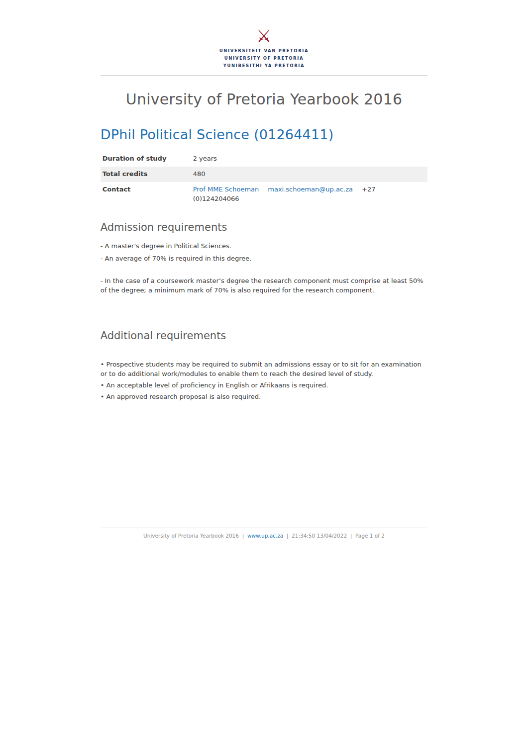⚔ Universiteit van Pretoria
University of Pretoria
Yunibesithi ya Pretoria
University of Pretoria Yearbook 2016
DPhil Political Science (01264411)
| Duration of study | 2 years |
| Total credits | 480 |
| Contact | Prof MME Schoeman maxi.schoeman@up.ac.za +27 (0)124204066 |
Admission requirements
- A master's degree in Political Sciences.
- An average of 70% is required in this degree.
- In the case of a coursework master’s degree the research component must comprise at least 50% of the degree; a minimum mark of 70% is also required for the research component.
Additional requirements
• Prospective students may be required to submit an admissions essay or to sit for an examination or to do additional work/modules to enable them to reach the desired level of study.
• An acceptable level of proficiency in English or Afrikaans is required.
• An approved research proposal is also required.
University of Pretoria Yearbook 2016 | www.up.ac.za | 21:34:50 13/04/2022 | Page 1 of 2